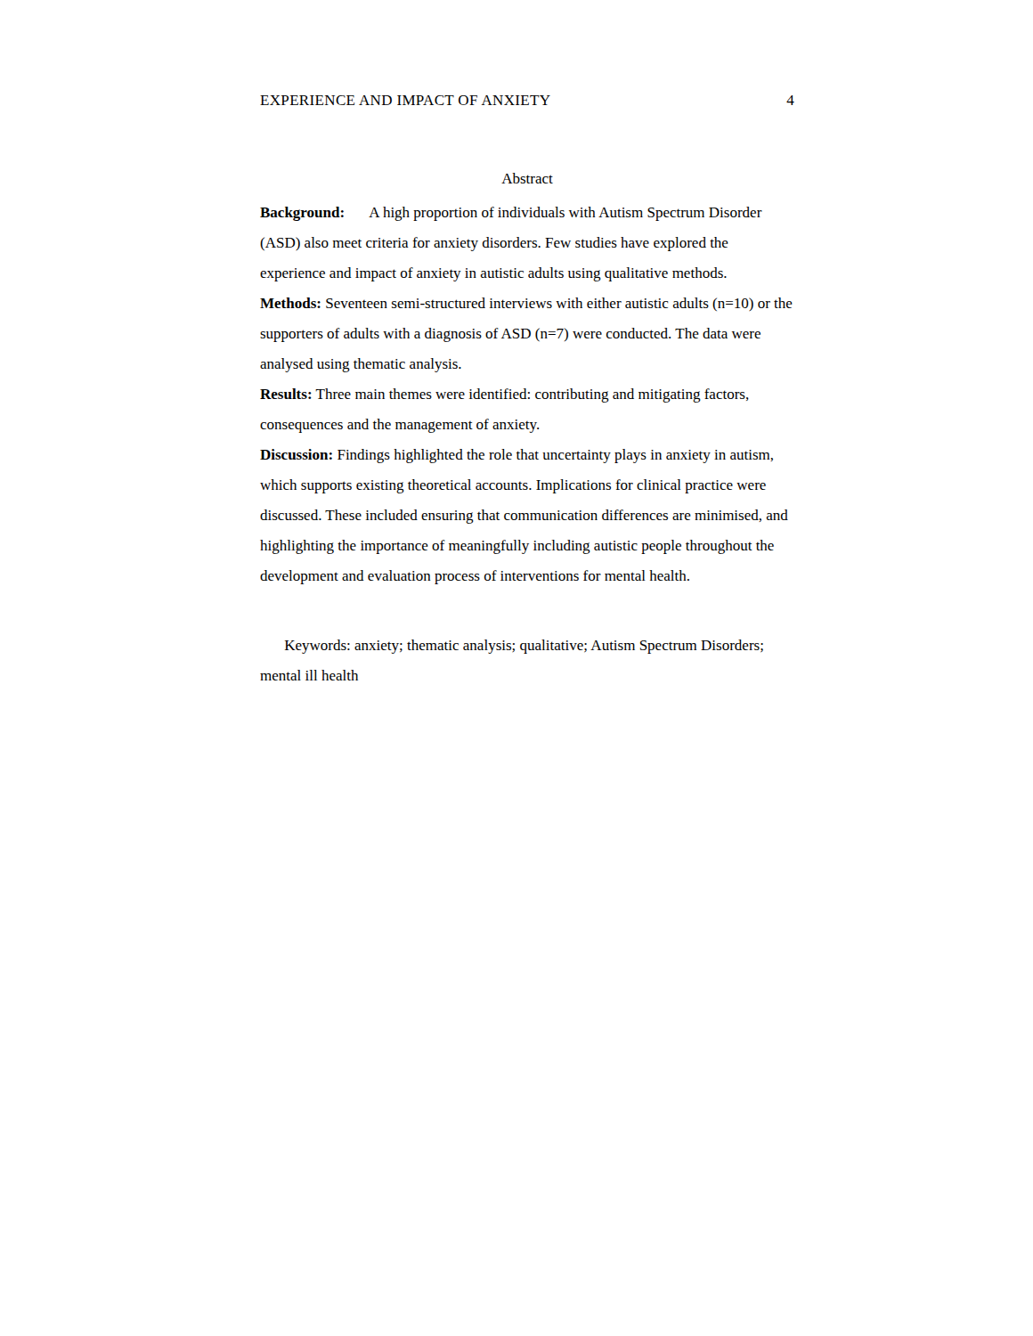Experience and Impact of Anxiety 4
Abstract
Background: A high proportion of individuals with Autism Spectrum Disorder (ASD) also meet criteria for anxiety disorders. Few studies have explored the experience and impact of anxiety in autistic adults using qualitative methods.
Methods: Seventeen semi-structured interviews with either autistic adults (n=10) or the supporters of adults with a diagnosis of ASD (n=7) were conducted. The data were analysed using thematic analysis.
Results: Three main themes were identified: contributing and mitigating factors, consequences and the management of anxiety.
Discussion: Findings highlighted the role that uncertainty plays in anxiety in autism, which supports existing theoretical accounts. Implications for clinical practice were discussed. These included ensuring that communication differences are minimised, and highlighting the importance of meaningfully including autistic people throughout the development and evaluation process of interventions for mental health.
Keywords: anxiety; thematic analysis; qualitative; Autism Spectrum Disorders; mental ill health